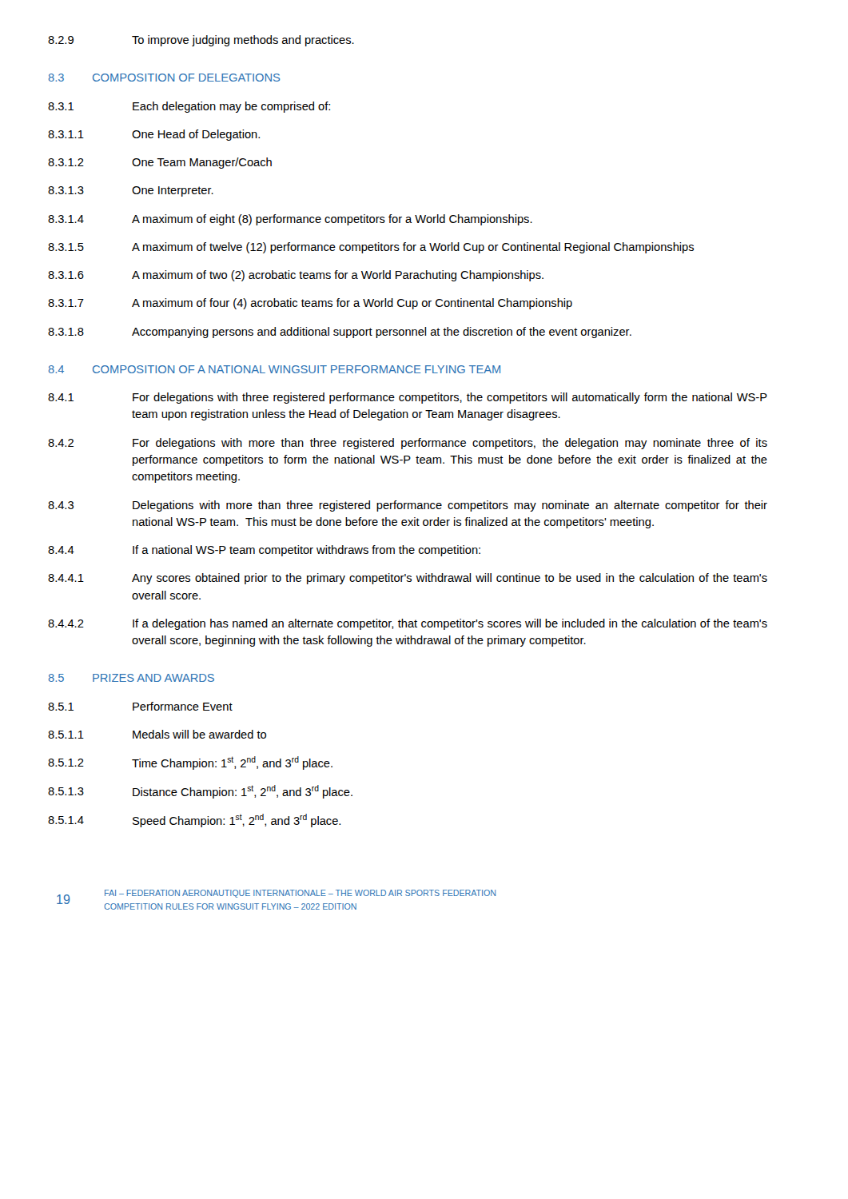8.2.9
To improve judging methods and practices.
8.3 COMPOSITION OF DELEGATIONS
8.3.1
Each delegation may be comprised of:
8.3.1.1
One Head of Delegation.
8.3.1.2
One Team Manager/Coach
8.3.1.3
One Interpreter.
8.3.1.4
A maximum of eight (8) performance competitors for a World Championships.
8.3.1.5
A maximum of twelve (12) performance competitors for a World Cup or Continental Regional Championships
8.3.1.6
A maximum of two (2) acrobatic teams for a World Parachuting Championships.
8.3.1.7
A maximum of four (4) acrobatic teams for a World Cup or Continental Championship
8.3.1.8
Accompanying persons and additional support personnel at the discretion of the event organizer.
8.4 COMPOSITION OF A NATIONAL WINGSUIT PERFORMANCE FLYING TEAM
8.4.1
For delegations with three registered performance competitors, the competitors will automatically form the national WS-P team upon registration unless the Head of Delegation or Team Manager disagrees.
8.4.2
For delegations with more than three registered performance competitors, the delegation may nominate three of its performance competitors to form the national WS-P team. This must be done before the exit order is finalized at the competitors meeting.
8.4.3
Delegations with more than three registered performance competitors may nominate an alternate competitor for their national WS-P team. This must be done before the exit order is finalized at the competitors' meeting.
8.4.4
If a national WS-P team competitor withdraws from the competition:
8.4.4.1
Any scores obtained prior to the primary competitor's withdrawal will continue to be used in the calculation of the team's overall score.
8.4.4.2
If a delegation has named an alternate competitor, that competitor's scores will be included in the calculation of the team's overall score, beginning with the task following the withdrawal of the primary competitor.
8.5 PRIZES AND AWARDS
8.5.1
Performance Event
8.5.1.1
Medals will be awarded to
8.5.1.2
Time Champion: 1st, 2nd, and 3rd place.
8.5.1.3
Distance Champion: 1st, 2nd, and 3rd place.
8.5.1.4
Speed Champion: 1st, 2nd, and 3rd place.
19
FAI – FEDERATION AERONAUTIQUE INTERNATIONALE – THE WORLD AIR SPORTS FEDERATION
COMPETITION RULES FOR WINGSUIT FLYING – 2022 EDITION